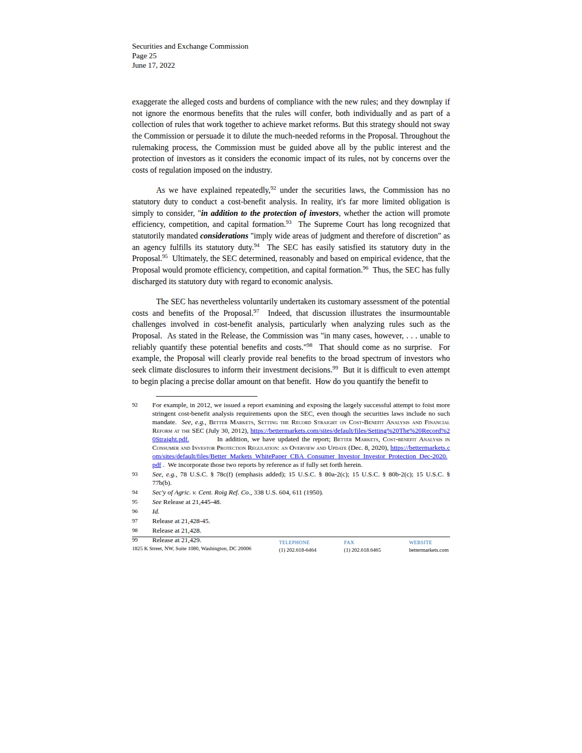Securities and Exchange Commission
Page 25
June 17, 2022
exaggerate the alleged costs and burdens of compliance with the new rules; and they downplay if not ignore the enormous benefits that the rules will confer, both individually and as part of a collection of rules that work together to achieve market reforms. But this strategy should not sway the Commission or persuade it to dilute the much-needed reforms in the Proposal. Throughout the rulemaking process, the Commission must be guided above all by the public interest and the protection of investors as it considers the economic impact of its rules, not by concerns over the costs of regulation imposed on the industry.
As we have explained repeatedly,92 under the securities laws, the Commission has no statutory duty to conduct a cost-benefit analysis. In reality, it's far more limited obligation is simply to consider, "in addition to the protection of investors, whether the action will promote efficiency, competition, and capital formation.93 The Supreme Court has long recognized that statutorily mandated considerations "imply wide areas of judgment and therefore of discretion" as an agency fulfills its statutory duty.94 The SEC has easily satisfied its statutory duty in the Proposal.95 Ultimately, the SEC determined, reasonably and based on empirical evidence, that the Proposal would promote efficiency, competition, and capital formation.96 Thus, the SEC has fully discharged its statutory duty with regard to economic analysis.
The SEC has nevertheless voluntarily undertaken its customary assessment of the potential costs and benefits of the Proposal.97 Indeed, that discussion illustrates the insurmountable challenges involved in cost-benefit analysis, particularly when analyzing rules such as the Proposal. As stated in the Release, the Commission was "in many cases, however, . . . unable to reliably quantify these potential benefits and costs."98 That should come as no surprise. For example, the Proposal will clearly provide real benefits to the broad spectrum of investors who seek climate disclosures to inform their investment decisions.99 But it is difficult to even attempt to begin placing a precise dollar amount on that benefit. How do you quantify the benefit to
92
For example, in 2012, we issued a report examining and exposing the largely successful attempt to foist more stringent cost-benefit analysis requirements upon the SEC, even though the securities laws include no such mandate. See, e.g., Better Markets, Setting the Record Straight on Cost-Benefit Analysis and Financial Reform at the SEC (July 30, 2012), https://bettermarkets.com/sites/default/files/Setting%20The%20Record%20Straight.pdf. In addition, we have updated the report; Better Markets, Cost-benefit Analysis in Consumer and Investor Protection Regulation: an Overview and Update (Dec. 8, 2020), https://bettermarkets.com/sites/default/files/Better_Markets_WhitePaper_CBA_Consumer_Investor_Investor_Protection_Dec-2020.pdf . We incorporate those two reports by reference as if fully set forth herein.
93
See, e.g., 78 U.S.C. § 78c(f) (emphasis added); 15 U.S.C. § 80a-2(c); 15 U.S.C. § 80b-2(c); 15 U.S.C. § 77b(b).
94
Sec'y of Agric. v. Cent. Roig Ref. Co., 338 U.S. 604, 611 (1950).
95
See Release at 21,445-48.
96
Id.
97
Release at 21,428-45.
98
Release at 21,428.
99
Release at 21,429.
1825 K Street, NW, Suite 1080, Washington, DC 20006
TELEPHONE
(1) 202.618-6464
FAX
(1) 202.618.6465
WEBSITE
bettermarkets.com